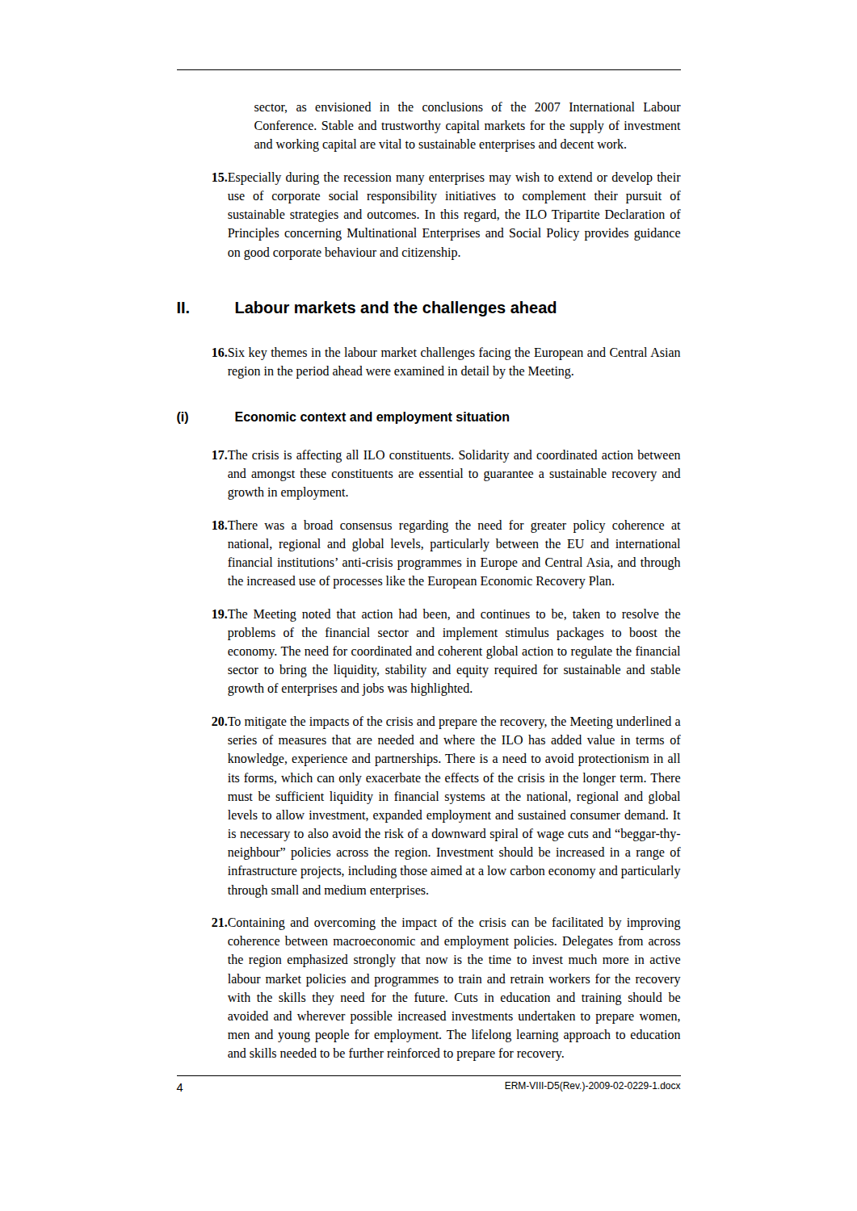sector, as envisioned in the conclusions of the 2007 International Labour Conference. Stable and trustworthy capital markets for the supply of investment and working capital are vital to sustainable enterprises and decent work.
15.
Especially during the recession many enterprises may wish to extend or develop their use of corporate social responsibility initiatives to complement their pursuit of sustainable strategies and outcomes. In this regard, the ILO Tripartite Declaration of Principles concerning Multinational Enterprises and Social Policy provides guidance on good corporate behaviour and citizenship.
II. Labour markets and the challenges ahead
16.
Six key themes in the labour market challenges facing the European and Central Asian region in the period ahead were examined in detail by the Meeting.
(i) Economic context and employment situation
17.
The crisis is affecting all ILO constituents. Solidarity and coordinated action between and amongst these constituents are essential to guarantee a sustainable recovery and growth in employment.
18.
There was a broad consensus regarding the need for greater policy coherence at national, regional and global levels, particularly between the EU and international financial institutions’ anti-crisis programmes in Europe and Central Asia, and through the increased use of processes like the European Economic Recovery Plan.
19.
The Meeting noted that action had been, and continues to be, taken to resolve the problems of the financial sector and implement stimulus packages to boost the economy. The need for coordinated and coherent global action to regulate the financial sector to bring the liquidity, stability and equity required for sustainable and stable growth of enterprises and jobs was highlighted.
20.
To mitigate the impacts of the crisis and prepare the recovery, the Meeting underlined a series of measures that are needed and where the ILO has added value in terms of knowledge, experience and partnerships. There is a need to avoid protectionism in all its forms, which can only exacerbate the effects of the crisis in the longer term. There must be sufficient liquidity in financial systems at the national, regional and global levels to allow investment, expanded employment and sustained consumer demand. It is necessary to also avoid the risk of a downward spiral of wage cuts and “beggar-thy-neighbour” policies across the region. Investment should be increased in a range of infrastructure projects, including those aimed at a low carbon economy and particularly through small and medium enterprises.
21.
Containing and overcoming the impact of the crisis can be facilitated by improving coherence between macroeconomic and employment policies. Delegates from across the region emphasized strongly that now is the time to invest much more in active labour market policies and programmes to train and retrain workers for the recovery with the skills they need for the future. Cuts in education and training should be avoided and wherever possible increased investments undertaken to prepare women, men and young people for employment. The lifelong learning approach to education and skills needed to be further reinforced to prepare for recovery.
4
ERM-VIII-D5(Rev.)-2009-02-0229-1.docx